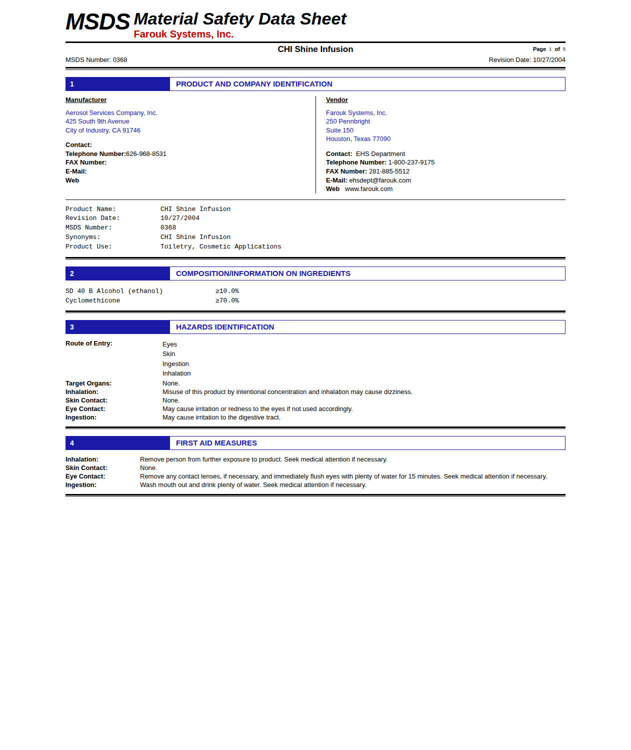MSDS
Material Safety Data Sheet
Farouk Systems, Inc.
CHI Shine Infusion Page 1 of 5
MSDS Number: 0368 Revision Date: 10/27/2004
1
PRODUCT AND COMPANY IDENTIFICATION
Manufacturer
Aerosol Services Company, Inc.
425 South 9th Avenue
City of Industry, CA 91746
Contact:
Telephone Number: 626-968-8531
FAX Number:
E-Mail:
Web
Vendor
Farouk Systems, Inc.
250 Pennbright
Suite 150
Houston, Texas 77090
Contact: EHS Department
Telephone Number: 1-800-237-9175
FAX Number: 281-885-5512
E-Mail: ehsdept@farouk.com
Web www.farouk.com
| Product Name: | CHI Shine Infusion |
| Revision Date: | 10/27/2004 |
| MSDS Number: | 0368 |
| Synonyms: | CHI Shine Infusion |
| Product Use: | Toiletry, Cosmetic Applications |
2
COMPOSITION/INFORMATION ON INGREDIENTS
| SD 40 B Alcohol (ethanol) | ≥10.0% |
| Cyclomethicone | ≥70.0% |
3
HAZARDS IDENTIFICATION
| Route of Entry: | Eyes Skin Ingestion Inhalation |
| Target Organs: | None. |
| Inhalation: | Misuse of this product by intentional concentration and inhalation may cause dizziness. |
| Skin Contact: | None. |
| Eye Contact: | May cause irritation or redness to the eyes if not used accordingly. |
| Ingestion: | May cause irritation to the digestive tract. |
4
FIRST AID MEASURES
| Inhalation: | Remove person from further exposure to product. Seek medical attention if necessary. |
| Skin Contact: | None. |
| Eye Contact: | Remove any contact lenses, if necessary, and immediately flush eyes with plenty of water for 15 minutes. Seek medical attention if necessary. |
| Ingestion: | Wash mouth out and drink plenty of water. Seek medical attention if necessary. |